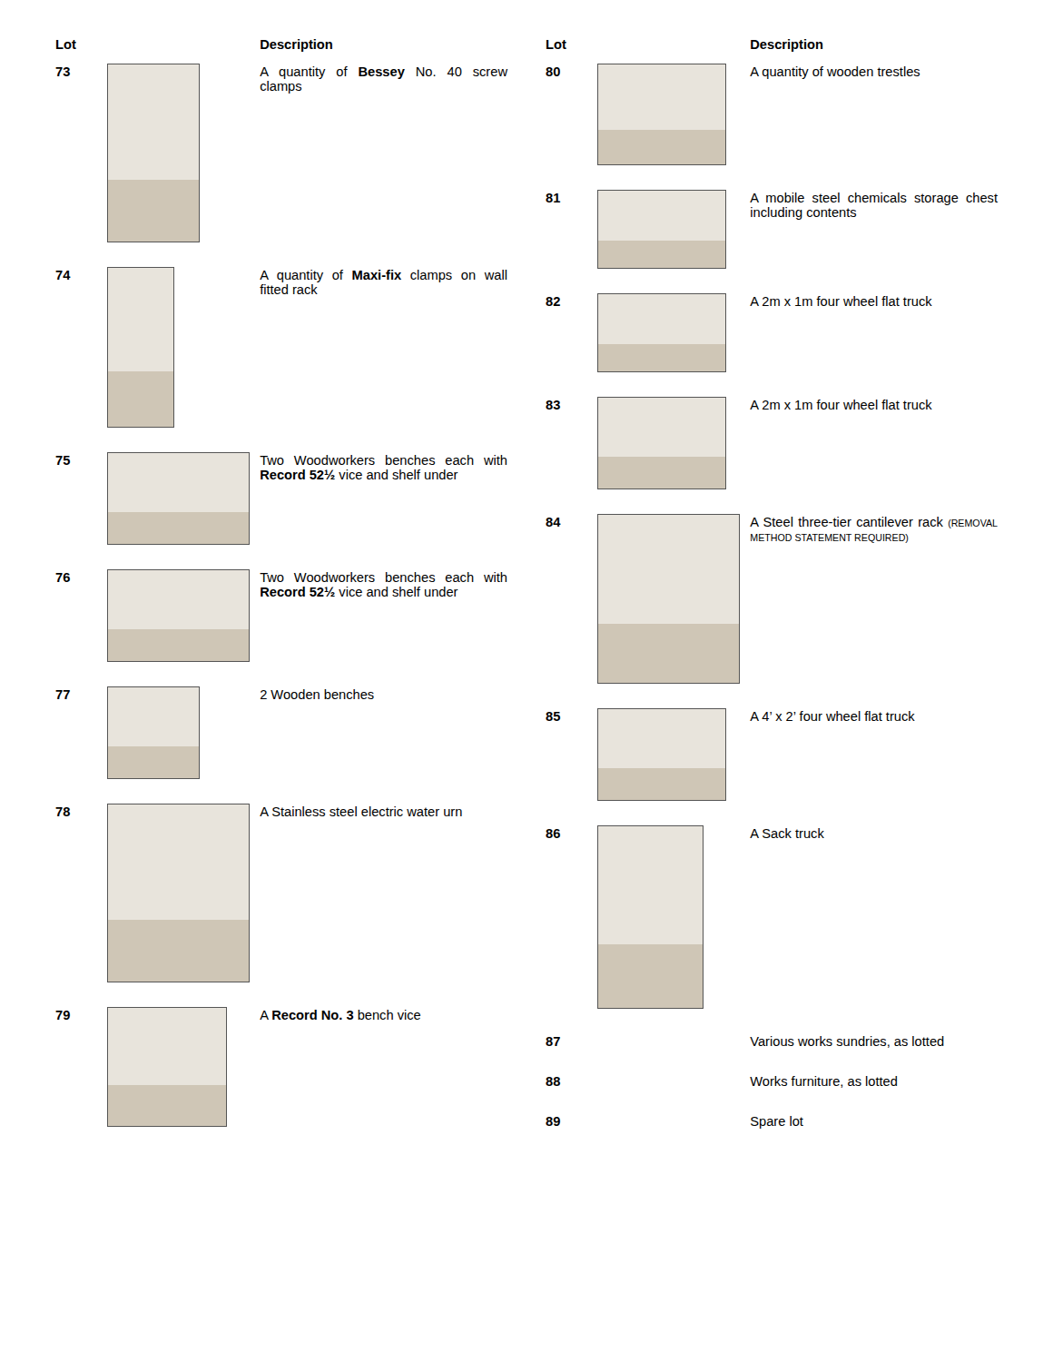| Lot | | Description |
| --- | --- | --- |
| 73 | | A quantity of Bessey No. 40 screw clamps |
| 74 | | A quantity of Maxi-fix clamps on wall fitted rack |
| 75 | | Two Woodworkers benches each with Record 52½ vice and shelf under |
| 76 | | Two Woodworkers benches each with Record 52½ vice and shelf under |
| 77 | | 2 Wooden benches |
| 78 | | A Stainless steel electric water urn |
| 79 | | A Record No. 3 bench vice |
| Lot | | Description |
| --- | --- | --- |
| 80 | | A quantity of wooden trestles |
| 81 | | A mobile steel chemicals storage chest including contents |
| 82 | | A 2m x 1m four wheel flat truck |
| 83 | | A 2m x 1m four wheel flat truck |
| 84 | | A Steel three-tier cantilever rack (Removal method statement required) |
| 85 | | A 4’ x 2’ four wheel flat truck |
| 86 | | A Sack truck |
| 87 | | Various works sundries, as lotted |
| 88 | | Works furniture, as lotted |
| 89 | | Spare lot |